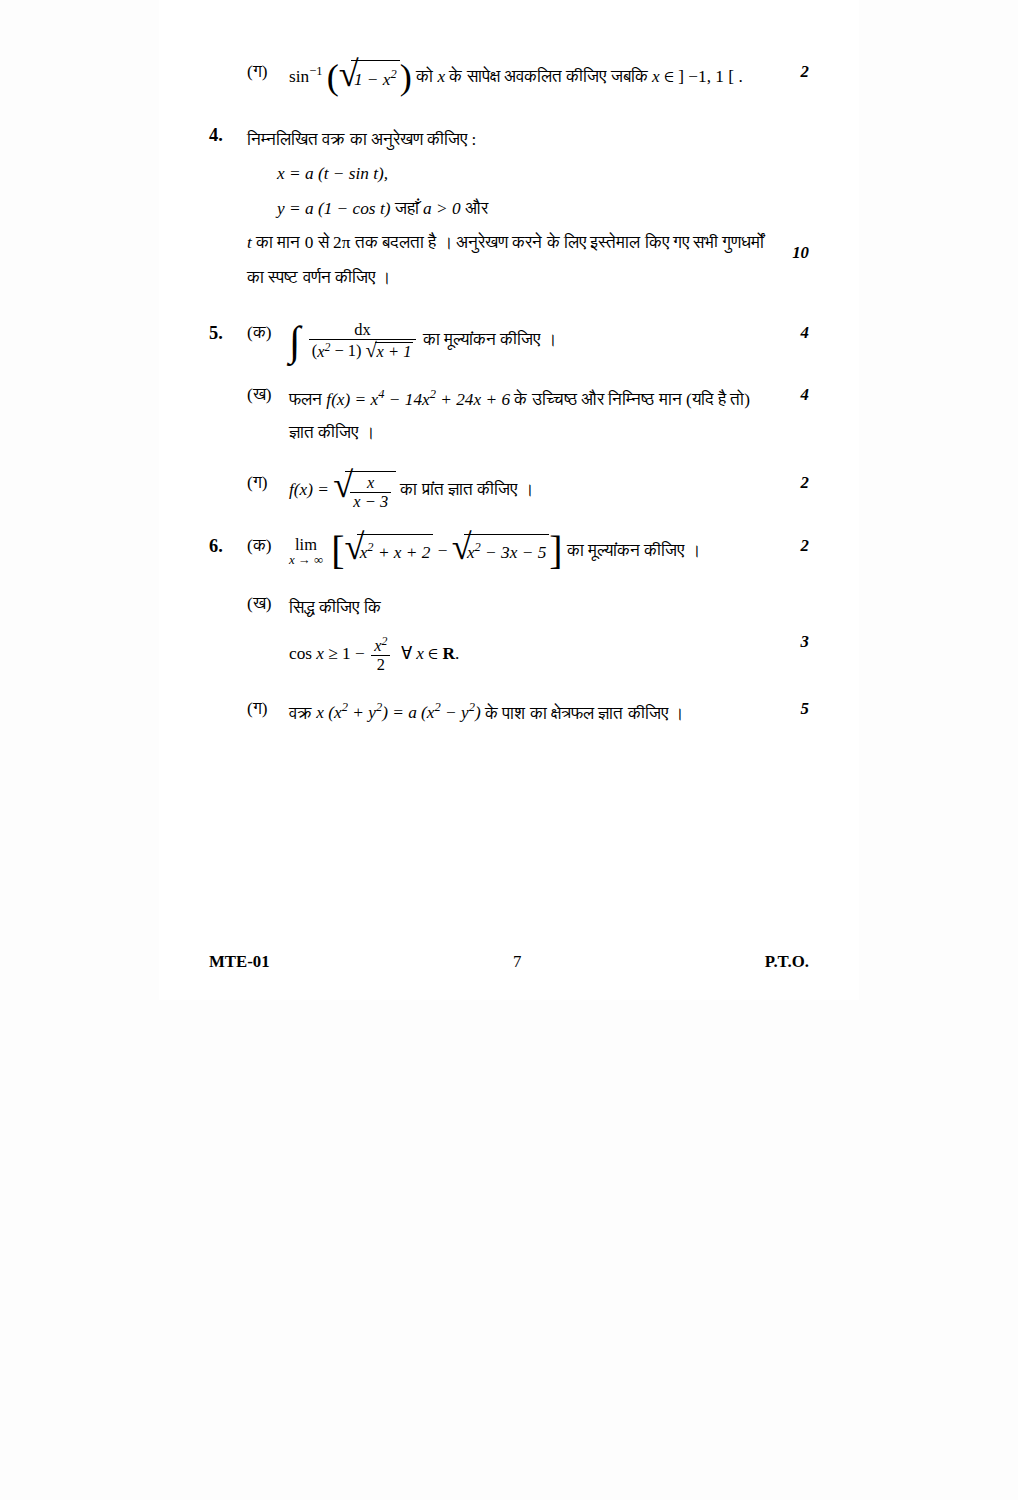(ग)
sin−1 (1 − x2) को x के सापेक्ष अवकलित कीजिए जबकि x ∈ ] −1, 1 [ .
2
4.
निम्नलिखित वक्र का अनुरेखण कीजिए :
x = a (t − sin t),
y = a (1 − cos t) जहाँ a > 0 और
t का मान 0 से 2π तक बदलता है । अनुरेखण करने के लिए इस्तेमाल किए गए सभी गुणधर्मों का स्पष्ट वर्णन कीजिए ।
10
5.
(क)
∫ dx (x2 − 1) x + 1 का मूल्यांकन कीजिए ।
4
(ख)
फलन f(x) = x4 − 14x2 + 24x + 6 के उच्चिष्ठ और निम्निष्ठ मान (यदि है तो) ज्ञात कीजिए ।
4
(ग)
f(x) = xx − 3 का प्रांत ज्ञात कीजिए ।
2
6.
(क)
lim x → ∞ [x2 + x + 2 − x2 − 3x − 5] का मूल्यांकन कीजिए ।
2
(ख)
सिद्ध कीजिए कि
cos x ≥ 1 − x22 ∀ x ∈ R.
3
(ग)
वक्र x (x2 + y2) = a (x2 − y2) के पाश का क्षेत्रफल ज्ञात कीजिए ।
5
MTE-01 7 P.T.O.